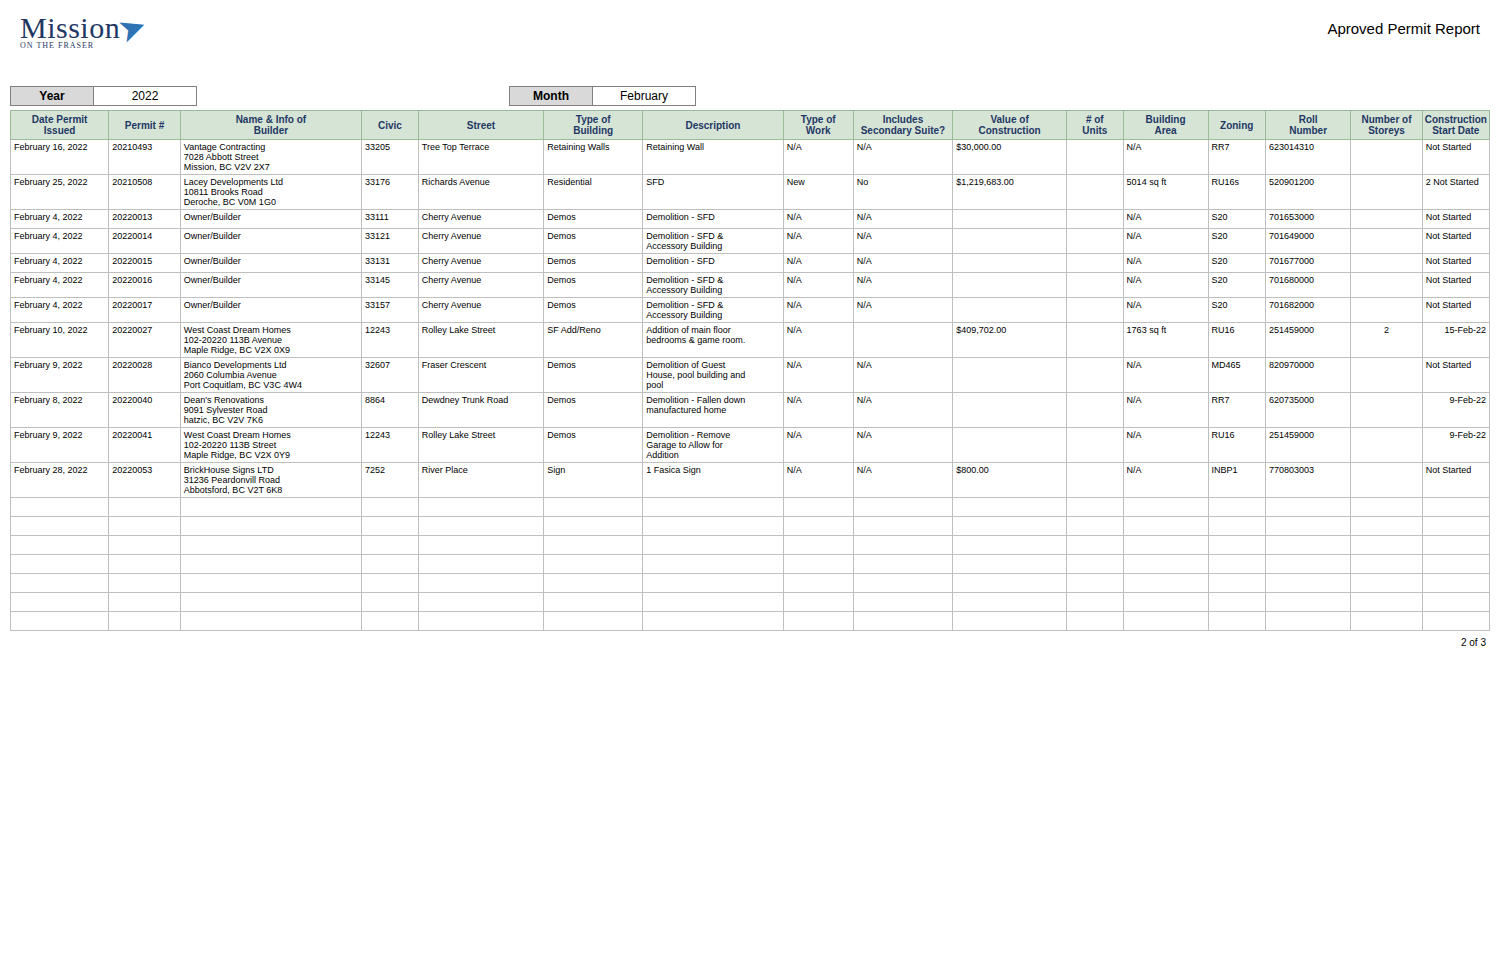Mission➤ON THE FRASER
Aproved Permit Report
| Year | 2022 | | Month | February |
| Date Permit Issued | Permit # | Name & Info of Builder | Civic | Street | Type of Building | Description | Type of Work | Includes Secondary Suite? | Value of Construction | # of Units | Building Area | Zoning | Roll Number | Number of Storeys | Construction Start Date |
| --- | --- | --- | --- | --- | --- | --- | --- | --- | --- | --- | --- | --- | --- | --- | --- |
| February 16, 2022 | 20210493 | Vantage Contracting 7028 Abbott Street Mission, BC V2V 2X7 | 33205 | Tree Top Terrace | Retaining Walls | Retaining Wall | N/A | N/A | $30,000.00 | | N/A | RR7 | 623014310 | | Not Started |
| February 25, 2022 | 20210508 | Lacey Developments Ltd 10811 Brooks Road Deroche, BC V0M 1G0 | 33176 | Richards Avenue | Residential | SFD | New | No | $1,219,683.00 | | 5014 sq ft | RU16s | 520901200 | | 2 Not Started |
| February 4, 2022 | 20220013 | Owner/Builder | 33111 | Cherry Avenue | Demos | Demolition - SFD | N/A | N/A | | | N/A | S20 | 701653000 | | Not Started |
| February 4, 2022 | 20220014 | Owner/Builder | 33121 | Cherry Avenue | Demos | Demolition - SFD & Accessory Building | N/A | N/A | | | N/A | S20 | 701649000 | | Not Started |
| February 4, 2022 | 20220015 | Owner/Builder | 33131 | Cherry Avenue | Demos | Demolition - SFD | N/A | N/A | | | N/A | S20 | 701677000 | | Not Started |
| February 4, 2022 | 20220016 | Owner/Builder | 33145 | Cherry Avenue | Demos | Demolition - SFD & Accessory Building | N/A | N/A | | | N/A | S20 | 701680000 | | Not Started |
| February 4, 2022 | 20220017 | Owner/Builder | 33157 | Cherry Avenue | Demos | Demolition - SFD & Accessory Building | N/A | N/A | | | N/A | S20 | 701682000 | | Not Started |
| February 10, 2022 | 20220027 | West Coast Dream Homes 102-20220 113B Avenue Maple Ridge, BC V2X 0X9 | 12243 | Rolley Lake Street | SF Add/Reno | Addition of main floor bedrooms & game room. | N/A | | $409,702.00 | | 1763 sq ft | RU16 | 251459000 | 2 | 15-Feb-22 |
| February 9, 2022 | 20220028 | Bianco Developments Ltd 2060 Columbia Avenue Port Coquitlam, BC V3C 4W4 | 32607 | Fraser Crescent | Demos | Demolition of Guest House, pool building and pool | N/A | N/A | | | N/A | MD465 | 820970000 | | Not Started |
| February 8, 2022 | 20220040 | Dean's Renovations 9091 Sylvester Road hatzic, BC V2V 7K6 | 8864 | Dewdney Trunk Road | Demos | Demolition - Fallen down manufactured home | N/A | N/A | | | N/A | RR7 | 620735000 | | 9-Feb-22 |
| February 9, 2022 | 20220041 | West Coast Dream Homes 102-20220 113B Street Maple Ridge, BC V2X 0Y9 | 12243 | Rolley Lake Street | Demos | Demolition - Remove Garage to Allow for Addition | N/A | N/A | | | N/A | RU16 | 251459000 | | 9-Feb-22 |
| February 28, 2022 | 20220053 | BrickHouse Signs LTD 31236 Peardonvill Road Abbotsford, BC V2T 6K8 | 7252 | River Place | Sign | 1 Fasica Sign | N/A | N/A | $800.00 | | N/A | INBP1 | 770803003 | | Not Started |
2 of 3